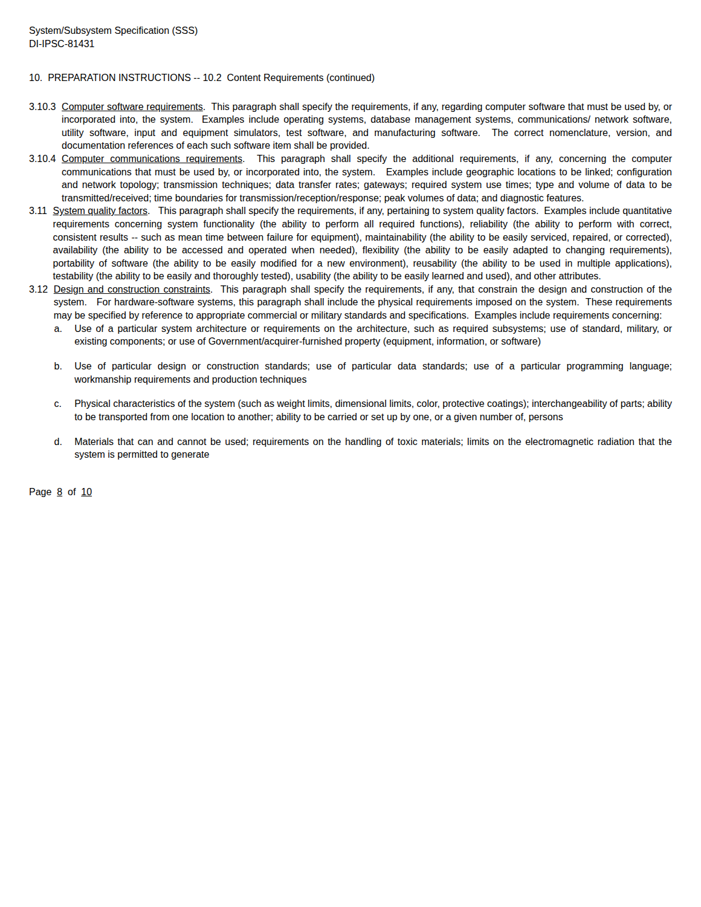System/Subsystem Specification (SSS)
DI-IPSC-81431
10. PREPARATION INSTRUCTIONS -- 10.2 Content Requirements (continued)
3.10.3 Computer software requirements. This paragraph shall specify the requirements, if any, regarding computer software that must be used by, or incorporated into, the system. Examples include operating systems, database management systems, communications/ network software, utility software, input and equipment simulators, test software, and manufacturing software. The correct nomenclature, version, and documentation references of each such software item shall be provided.
3.10.4 Computer communications requirements. This paragraph shall specify the additional requirements, if any, concerning the computer communications that must be used by, or incorporated into, the system. Examples include geographic locations to be linked; configuration and network topology; transmission techniques; data transfer rates; gateways; required system use times; type and volume of data to be transmitted/received; time boundaries for transmission/reception/response; peak volumes of data; and diagnostic features.
3.11 System quality factors. This paragraph shall specify the requirements, if any, pertaining to system quality factors. Examples include quantitative requirements concerning system functionality (the ability to perform all required functions), reliability (the ability to perform with correct, consistent results -- such as mean time between failure for equipment), maintainability (the ability to be easily serviced, repaired, or corrected), availability (the ability to be accessed and operated when needed), flexibility (the ability to be easily adapted to changing requirements), portability of software (the ability to be easily modified for a new environment), reusability (the ability to be used in multiple applications), testability (the ability to be easily and thoroughly tested), usability (the ability to be easily learned and used), and other attributes.
3.12 Design and construction constraints. This paragraph shall specify the requirements, if any, that constrain the design and construction of the system. For hardware-software systems, this paragraph shall include the physical requirements imposed on the system. These requirements may be specified by reference to appropriate commercial or military standards and specifications. Examples include requirements concerning:
a. Use of a particular system architecture or requirements on the architecture, such as required subsystems; use of standard, military, or existing components; or use of Government/acquirer-furnished property (equipment, information, or software)
b. Use of particular design or construction standards; use of particular data standards; use of a particular programming language; workmanship requirements and production techniques
c. Physical characteristics of the system (such as weight limits, dimensional limits, color, protective coatings); interchangeability of parts; ability to be transported from one location to another; ability to be carried or set up by one, or a given number of, persons
d. Materials that can and cannot be used; requirements on the handling of toxic materials; limits on the electromagnetic radiation that the system is permitted to generate
Page 8 of 10